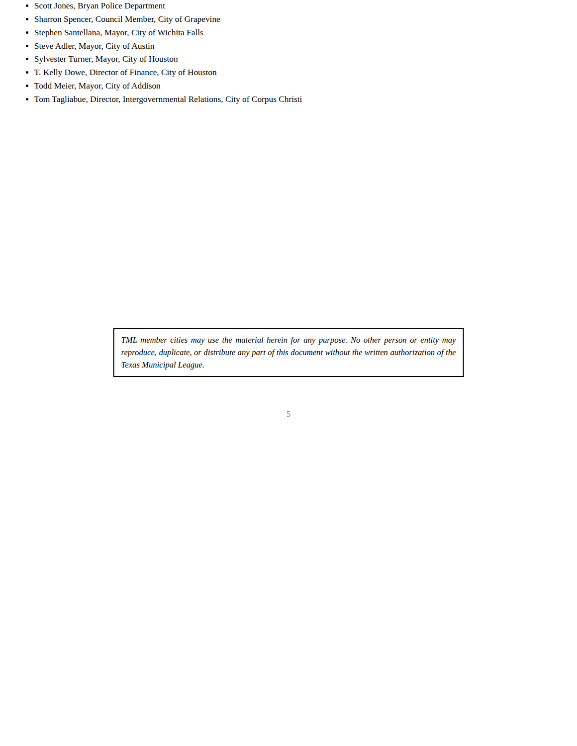Scott Jones, Bryan Police Department
Sharron Spencer, Council Member, City of Grapevine
Stephen Santellana, Mayor, City of Wichita Falls
Steve Adler, Mayor, City of Austin
Sylvester Turner, Mayor, City of Houston
T. Kelly Dowe, Director of Finance, City of Houston
Todd Meier, Mayor, City of Addison
Tom Tagliabue, Director, Intergovernmental Relations, City of Corpus Christi
TML member cities may use the material herein for any purpose. No other person or entity may reproduce, duplicate, or distribute any part of this document without the written authorization of the Texas Municipal League.
5